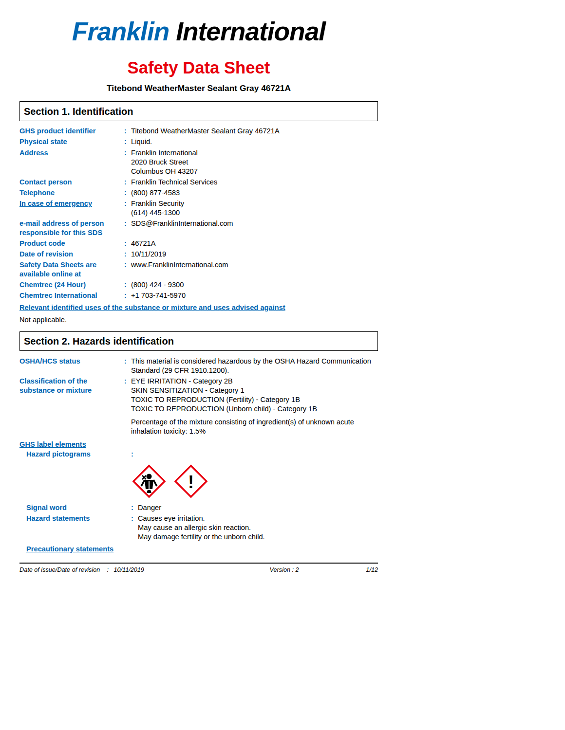Franklin International
Safety Data Sheet
Titebond WeatherMaster Sealant Gray 46721A
Section 1. Identification
| GHS product identifier | : | Titebond WeatherMaster Sealant Gray 46721A |
| Physical state | : | Liquid. |
| Address | : | Franklin International 2020 Bruck Street Columbus OH 43207 |
| Contact person | : | Franklin Technical Services |
| Telephone | : | (800) 877-4583 |
| In case of emergency | : | Franklin Security (614) 445-1300 |
| e-mail address of person responsible for this SDS | : | SDS@FranklinInternational.com |
| Product code | : | 46721A |
| Date of revision | : | 10/11/2019 |
| Safety Data Sheets are available online at | : | www.FranklinInternational.com |
| Chemtrec (24 Hour) | : | (800) 424 - 9300 |
| Chemtrec International | : | +1 703-741-5970 |
Relevant identified uses of the substance or mixture and uses advised against
Not applicable.
Section 2. Hazards identification
| OSHA/HCS status | : | This material is considered hazardous by the OSHA Hazard Communication Standard (29 CFR 1910.1200). |
| Classification of the substance or mixture | : | EYE IRRITATION - Category 2B SKIN SENSITIZATION - Category 1 TOXIC TO REPRODUCTION (Fertility) - Category 1B TOXIC TO REPRODUCTION (Unborn child) - Category 1B Percentage of the mixture consisting of ingredient(s) of unknown acute inhalation toxicity: 1.5% |
GHS label elements
| Hazard pictograms | : | |
!
| Signal word | : | Danger |
| Hazard statements | : | Causes eye irritation. May cause an allergic skin reaction. May damage fertility or the unborn child. |
Precautionary statements
Date of issue/Date of revision : 10/11/2019
Version : 2
1/12